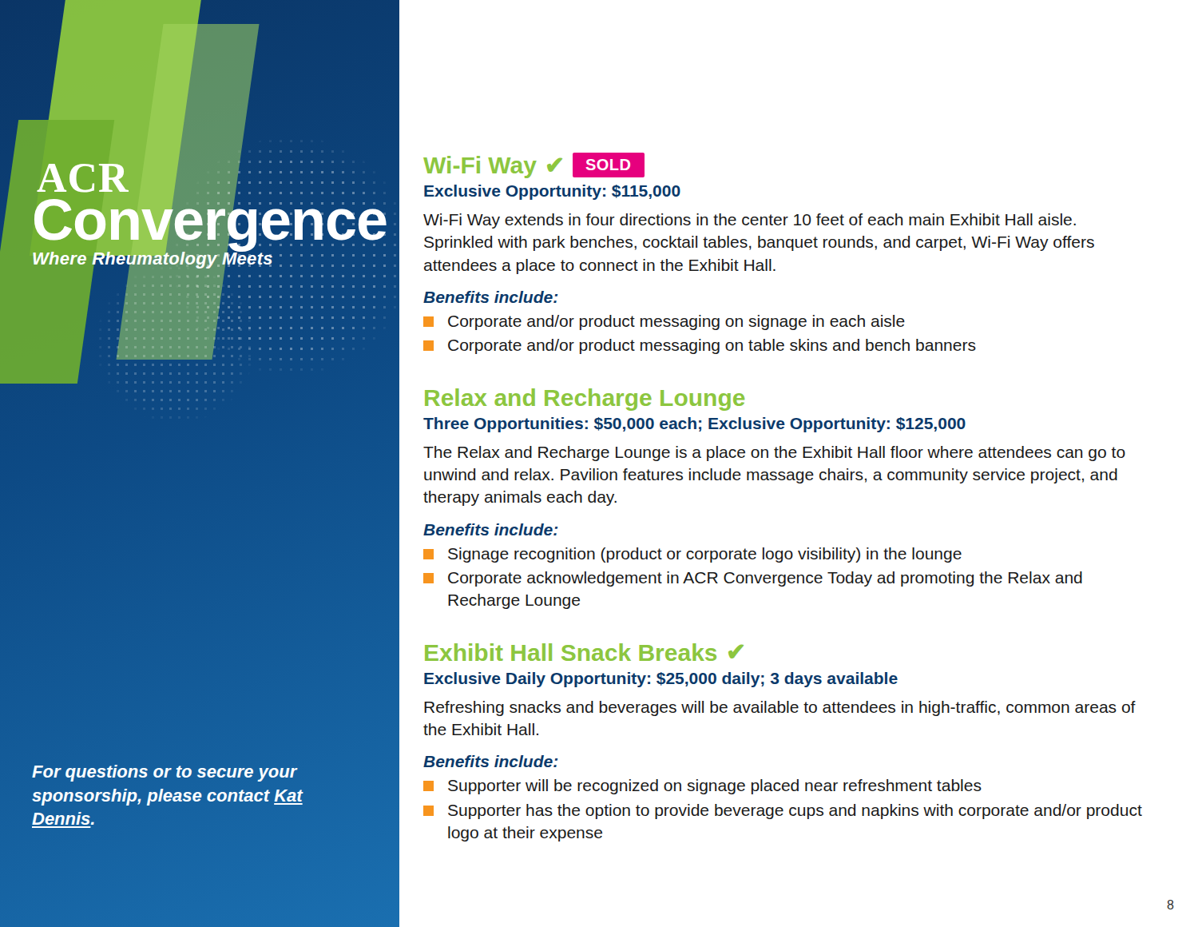ACR
Convergence
Where Rheumatology Meets
For questions or to secure your sponsorship, please contact Kat Dennis.
Wi-Fi Way ✔ SOLD
Exclusive Opportunity: $115,000
Wi-Fi Way extends in four directions in the center 10 feet of each main Exhibit Hall aisle. Sprinkled with park benches, cocktail tables, banquet rounds, and carpet, Wi-Fi Way offers attendees a place to connect in the Exhibit Hall.
Benefits include:
Corporate and/or product messaging on signage in each aisle
Corporate and/or product messaging on table skins and bench banners
Relax and Recharge Lounge
Three Opportunities: $50,000 each; Exclusive Opportunity: $125,000
The Relax and Recharge Lounge is a place on the Exhibit Hall floor where attendees can go to unwind and relax. Pavilion features include massage chairs, a community service project, and therapy animals each day.
Benefits include:
Signage recognition (product or corporate logo visibility) in the lounge
Corporate acknowledgement in ACR Convergence Today ad promoting the Relax and Recharge Lounge
Exhibit Hall Snack Breaks ✔
Exclusive Daily Opportunity: $25,000 daily; 3 days available
Refreshing snacks and beverages will be available to attendees in high-traffic, common areas of the Exhibit Hall.
Benefits include:
Supporter will be recognized on signage placed near refreshment tables
Supporter has the option to provide beverage cups and napkins with corporate and/or product logo at their expense
8